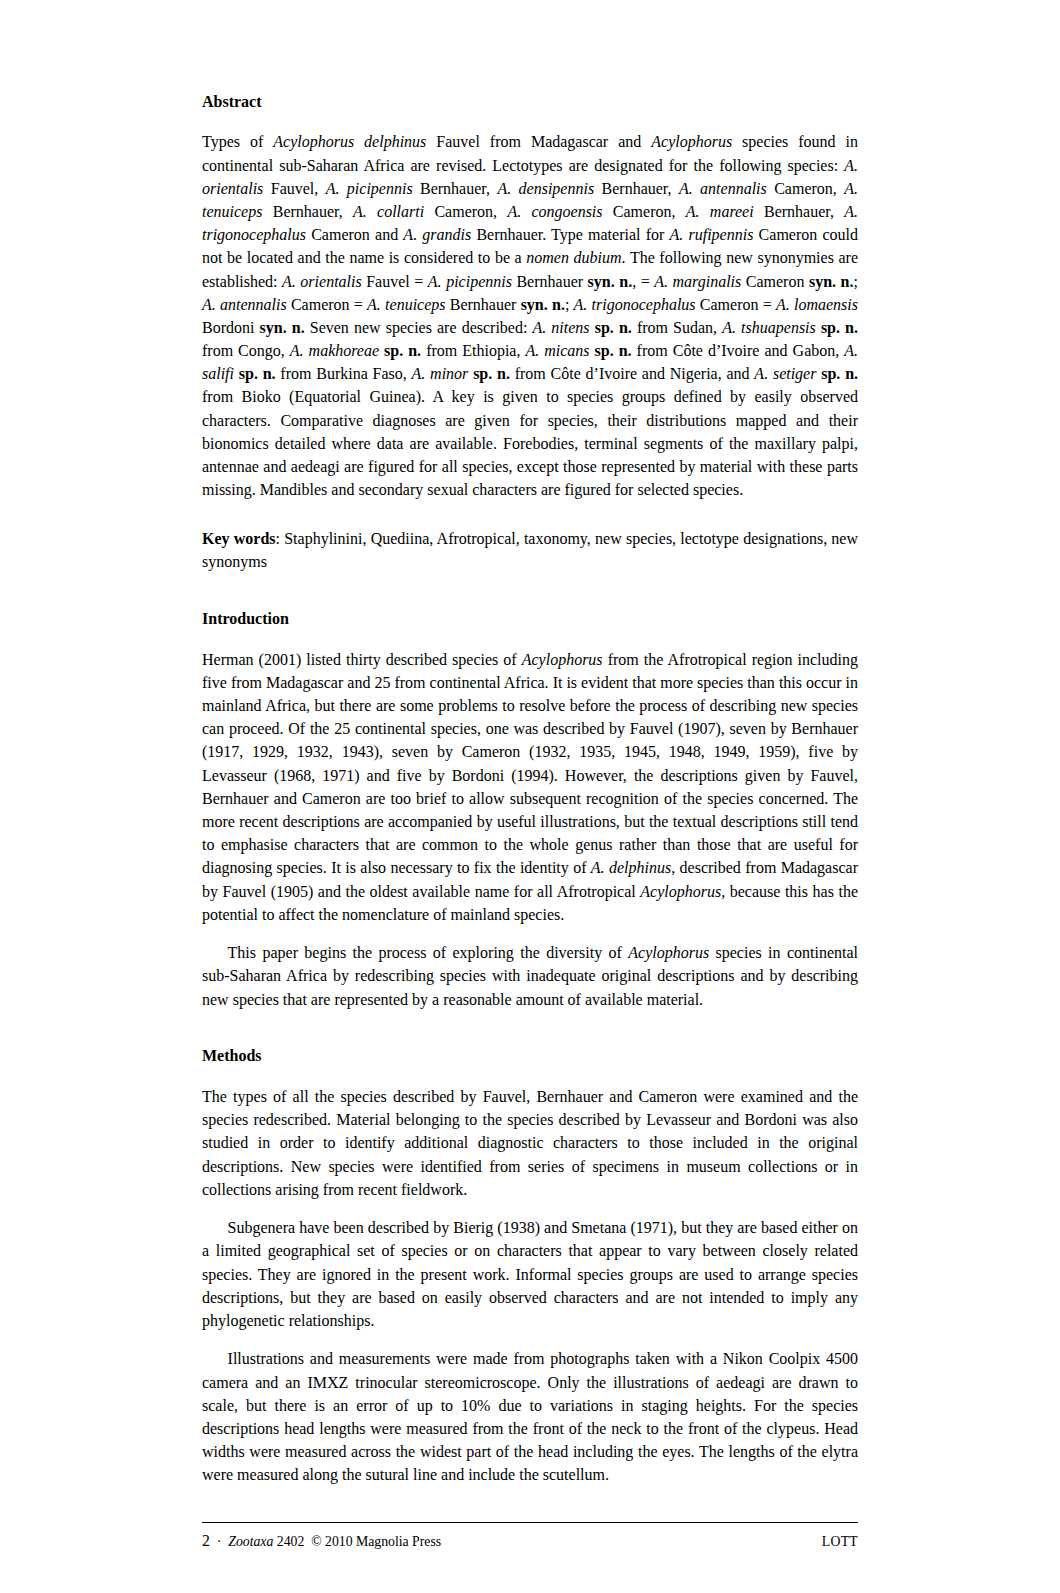Abstract
Types of Acylophorus delphinus Fauvel from Madagascar and Acylophorus species found in continental sub-Saharan Africa are revised. Lectotypes are designated for the following species: A. orientalis Fauvel, A. picipennis Bernhauer, A. densipennis Bernhauer, A. antennalis Cameron, A. tenuiceps Bernhauer, A. collarti Cameron, A. congoensis Cameron, A. mareei Bernhauer, A. trigonocephalus Cameron and A. grandis Bernhauer. Type material for A. rufipennis Cameron could not be located and the name is considered to be a nomen dubium. The following new synonymies are established: A. orientalis Fauvel = A. picipennis Bernhauer syn. n., = A. marginalis Cameron syn. n.; A. antennalis Cameron = A. tenuiceps Bernhauer syn. n.; A. trigonocephalus Cameron = A. lomaensis Bordoni syn. n. Seven new species are described: A. nitens sp. n. from Sudan, A. tshuapensis sp. n. from Congo, A. makhoreae sp. n. from Ethiopia, A. micans sp. n. from Côte d’Ivoire and Gabon, A. salifi sp. n. from Burkina Faso, A. minor sp. n. from Côte d’Ivoire and Nigeria, and A. setiger sp. n. from Bioko (Equatorial Guinea). A key is given to species groups defined by easily observed characters. Comparative diagnoses are given for species, their distributions mapped and their bionomics detailed where data are available. Forebodies, terminal segments of the maxillary palpi, antennae and aedeagi are figured for all species, except those represented by material with these parts missing. Mandibles and secondary sexual characters are figured for selected species.
Key words: Staphylinini, Quediina, Afrotropical, taxonomy, new species, lectotype designations, new synonyms
Introduction
Herman (2001) listed thirty described species of Acylophorus from the Afrotropical region including five from Madagascar and 25 from continental Africa. It is evident that more species than this occur in mainland Africa, but there are some problems to resolve before the process of describing new species can proceed. Of the 25 continental species, one was described by Fauvel (1907), seven by Bernhauer (1917, 1929, 1932, 1943), seven by Cameron (1932, 1935, 1945, 1948, 1949, 1959), five by Levasseur (1968, 1971) and five by Bordoni (1994). However, the descriptions given by Fauvel, Bernhauer and Cameron are too brief to allow subsequent recognition of the species concerned. The more recent descriptions are accompanied by useful illustrations, but the textual descriptions still tend to emphasise characters that are common to the whole genus rather than those that are useful for diagnosing species. It is also necessary to fix the identity of A. delphinus, described from Madagascar by Fauvel (1905) and the oldest available name for all Afrotropical Acylophorus, because this has the potential to affect the nomenclature of mainland species.
This paper begins the process of exploring the diversity of Acylophorus species in continental sub-Saharan Africa by redescribing species with inadequate original descriptions and by describing new species that are represented by a reasonable amount of available material.
Methods
The types of all the species described by Fauvel, Bernhauer and Cameron were examined and the species redescribed. Material belonging to the species described by Levasseur and Bordoni was also studied in order to identify additional diagnostic characters to those included in the original descriptions. New species were identified from series of specimens in museum collections or in collections arising from recent fieldwork.
Subgenera have been described by Bierig (1938) and Smetana (1971), but they are based either on a limited geographical set of species or on characters that appear to vary between closely related species. They are ignored in the present work. Informal species groups are used to arrange species descriptions, but they are based on easily observed characters and are not intended to imply any phylogenetic relationships.
Illustrations and measurements were made from photographs taken with a Nikon Coolpix 4500 camera and an IMXZ trinocular stereomicroscope. Only the illustrations of aedeagi are drawn to scale, but there is an error of up to 10% due to variations in staging heights. For the species descriptions head lengths were measured from the front of the neck to the front of the clypeus. Head widths were measured across the widest part of the head including the eyes. The lengths of the elytra were measured along the sutural line and include the scutellum.
2 · Zootaxa 2402 © 2010 Magnolia Press
LOTT